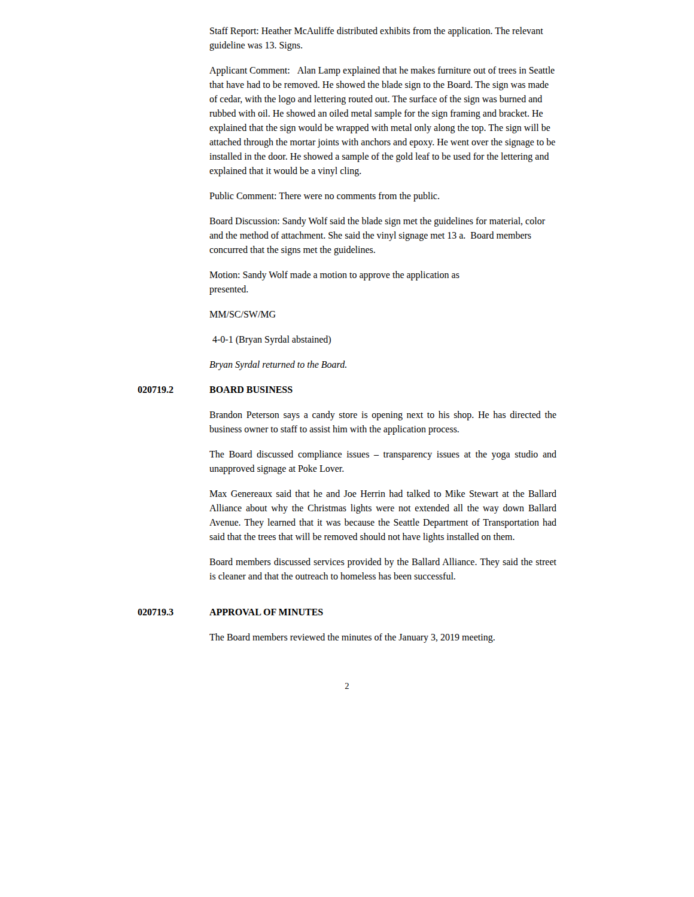Staff Report: Heather McAuliffe distributed exhibits from the application. The relevant guideline was 13. Signs.
Applicant Comment: Alan Lamp explained that he makes furniture out of trees in Seattle that have had to be removed. He showed the blade sign to the Board. The sign was made of cedar, with the logo and lettering routed out. The surface of the sign was burned and rubbed with oil. He showed an oiled metal sample for the sign framing and bracket. He explained that the sign would be wrapped with metal only along the top. The sign will be attached through the mortar joints with anchors and epoxy. He went over the signage to be installed in the door. He showed a sample of the gold leaf to be used for the lettering and explained that it would be a vinyl cling.
Public Comment: There were no comments from the public.
Board Discussion: Sandy Wolf said the blade sign met the guidelines for material, color and the method of attachment. She said the vinyl signage met 13 a. Board members concurred that the signs met the guidelines.
Motion: Sandy Wolf made a motion to approve the application as
presented.
MM/SC/SW/MG
4-0-1 (Bryan Syrdal abstained)
Bryan Syrdal returned to the Board.
020719.2
Board Business
Brandon Peterson says a candy store is opening next to his shop. He has directed the business owner to staff to assist him with the application process.
The Board discussed compliance issues – transparency issues at the yoga studio and unapproved signage at Poke Lover.
Max Genereaux said that he and Joe Herrin had talked to Mike Stewart at the Ballard Alliance about why the Christmas lights were not extended all the way down Ballard Avenue. They learned that it was because the Seattle Department of Transportation had said that the trees that will be removed should not have lights installed on them.
Board members discussed services provided by the Ballard Alliance. They said the street is cleaner and that the outreach to homeless has been successful.
020719.3
Approval of Minutes
The Board members reviewed the minutes of the January 3, 2019 meeting.
2